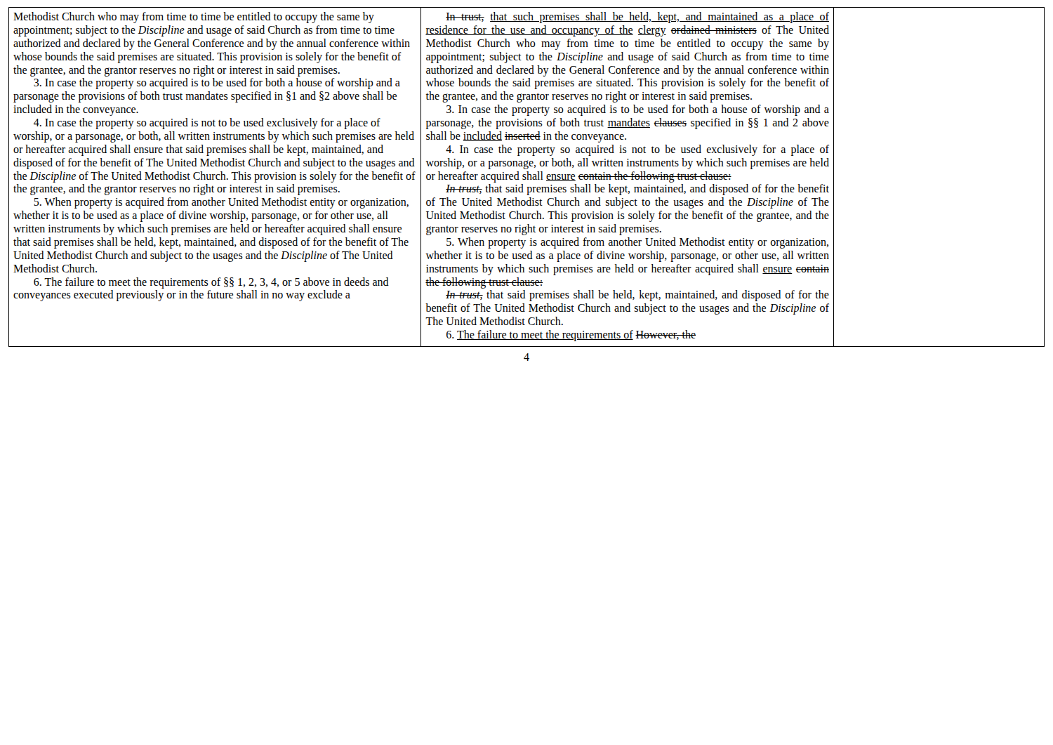| Methodist Church who may from time to time be entitled to occupy the same by appointment; subject to the Discipline and usage of said Church as from time to time authorized and declared by the General Conference and by the annual conference within whose bounds the said premises are situated. This provision is solely for the benefit of the grantee, and the grantor reserves no right or interest in said premises. 3. In case the property so acquired is to be used for both a house of worship and a parsonage the provisions of both trust mandates specified in §1 and §2 above shall be included in the conveyance. 4. In case the property so acquired is not to be used exclusively for a place of worship, or a parsonage, or both, all written instruments by which such premises are held or hereafter acquired shall ensure that said premises shall be kept, maintained, and disposed of for the benefit of The United Methodist Church and subject to the usages and the Discipline of The United Methodist Church. This provision is solely for the benefit of the grantee, and the grantor reserves no right or interest in said premises. 5. When property is acquired from another United Methodist entity or organization, whether it is to be used as a place of divine worship, parsonage, or for other use, all written instruments by which such premises are held or hereafter acquired shall ensure that said premises shall be held, kept, maintained, and disposed of for the benefit of The United Methodist Church and subject to the usages and the Discipline of The United Methodist Church. 6. The failure to meet the requirements of §§ 1, 2, 3, 4, or 5 above in deeds and conveyances executed previously or in the future shall in no way exclude a | In trust, that such premises shall be held, kept, and maintained as a place of residence for the use and occupancy of the clergy ordained ministers of The United Methodist Church who may from time to time be entitled to occupy the same by appointment; subject to the Discipline and usage of said Church as from time to time authorized and declared by the General Conference and by the annual conference within whose bounds the said premises are situated. This provision is solely for the benefit of the grantee, and the grantor reserves no right or interest in said premises. 3. In case the property so acquired is to be used for both a house of worship and a parsonage, the provisions of both trust mandates clauses specified in §§ 1 and 2 above shall be included inserted in the conveyance. 4. In case the property so acquired is not to be used exclusively for a place of worship, or a parsonage, or both, all written instruments by which such premises are held or hereafter acquired shall ensure contain the following trust clause: In trust, that said premises shall be kept, maintained, and disposed of for the benefit of The United Methodist Church and subject to the usages and the Discipline of The United Methodist Church. This provision is solely for the benefit of the grantee, and the grantor reserves no right or interest in said premises. 5. When property is acquired from another United Methodist entity or organization, whether it is to be used as a place of divine worship, parsonage, or other use, all written instruments by which such premises are held or hereafter acquired shall ensure contain the following trust clause: In trust, that said premises shall be held, kept, maintained, and disposed of for the benefit of The United Methodist Church and subject to the usages and the Discipline of The United Methodist Church. 6. The failure to meet the requirements of However, the | |
4